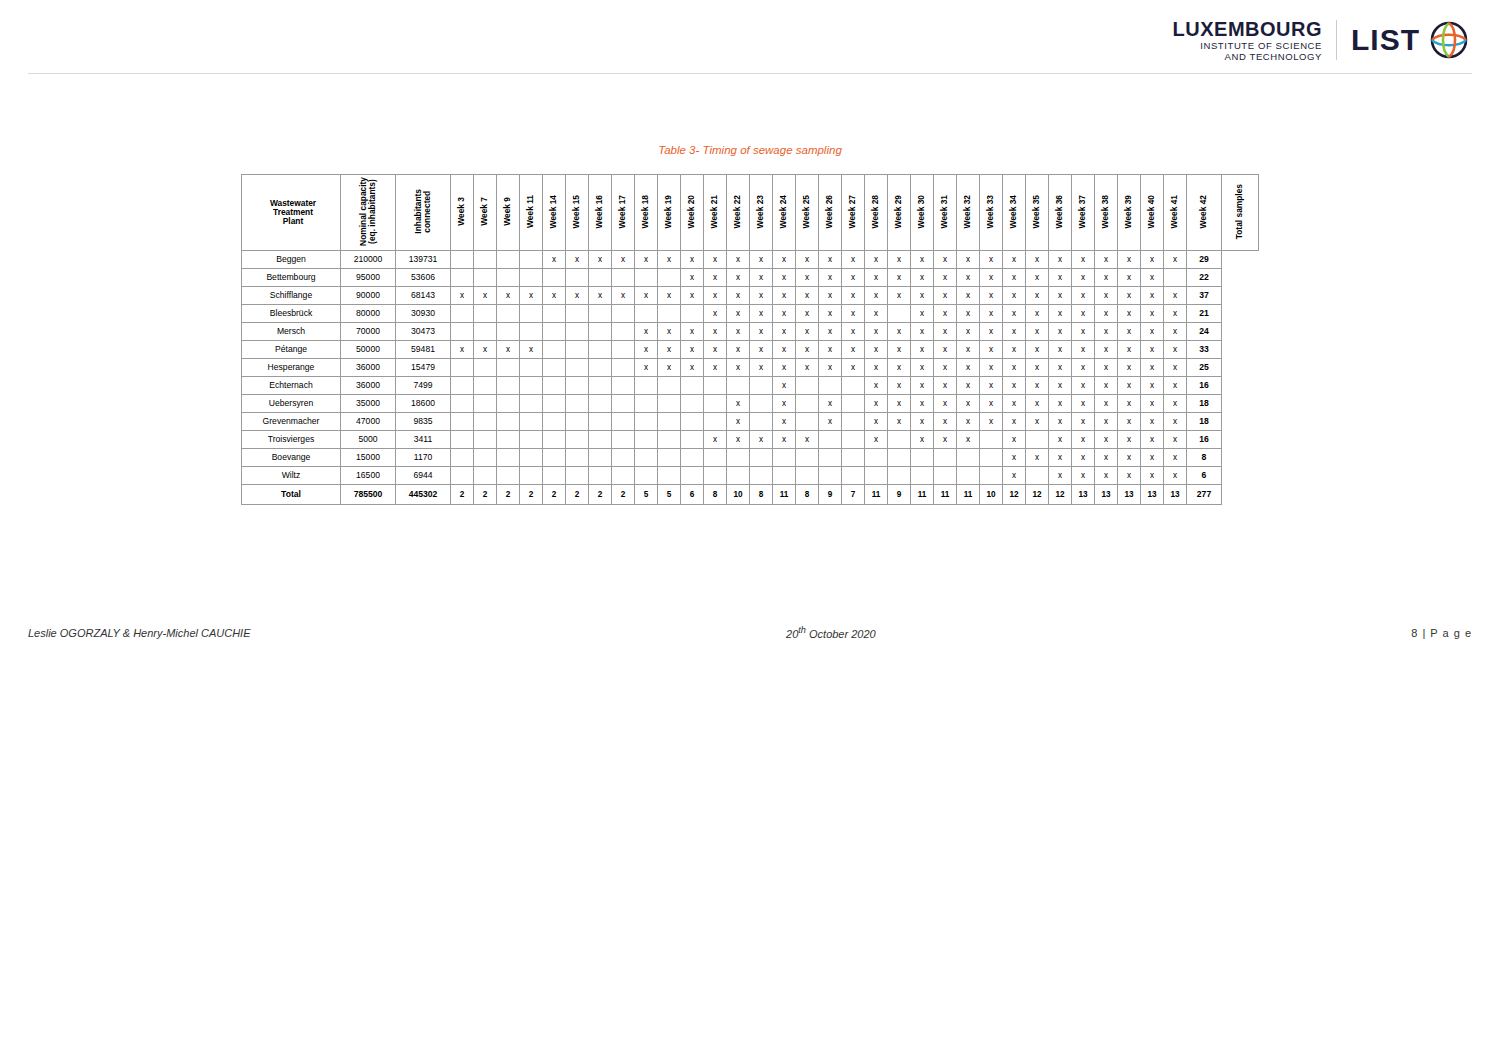LUXEMBOURG
INSTITUTE OF SCIENCE
AND TECHNOLOGY
LIST
Table 3- Timing of sewage sampling
| Wastewater Treatment Plant | Nominal capacity (eq. inhabitants) | Inhabitants connected | Week 3 | Week 7 | Week 9 | Week 11 | Week 14 | Week 15 | Week 16 | Week 17 | Week 18 | Week 19 | Week 20 | Week 21 | Week 22 | Week 23 | Week 24 | Week 25 | Week 26 | Week 27 | Week 28 | Week 29 | Week 30 | Week 31 | Week 32 | Week 33 | Week 34 | Week 35 | Week 36 | Week 37 | Week 38 | Week 39 | Week 40 | Week 41 | Week 42 | Total samples |
| --- | --- | --- | --- | --- | --- | --- | --- | --- | --- | --- | --- | --- | --- | --- | --- | --- | --- | --- | --- | --- | --- | --- | --- | --- | --- | --- | --- | --- | --- | --- | --- | --- | --- | --- | --- | --- |
| Beggen | 210000 | 139731 | | | | | x | x | x | x | x | x | x | x | x | x | x | x | x | x | x | x | x | x | x | x | x | x | x | x | x | x | x | x | 29 |
| Bettembourg | 95000 | 53606 | | | | | | | | | | | x | x | x | x | x | x | x | x | x | x | x | x | x | x | x | x | x | x | x | x | x | | 22 |
| Schifflange | 90000 | 68143 | x | x | x | x | x | x | x | x | x | x | x | x | x | x | x | x | x | x | x | x | x | x | x | x | x | x | x | x | x | x | x | x | 37 |
| Bleesbrück | 80000 | 30930 | | | | | | | | | | | | x | x | x | x | x | x | x | x | | x | x | x | x | x | x | x | x | x | x | x | x | 21 |
| Mersch | 70000 | 30473 | | | | | | | | | x | x | x | x | x | x | x | x | x | x | x | x | x | x | x | x | x | x | x | x | x | x | x | x | 24 |
| Pétange | 50000 | 59481 | x | x | x | x | | | | | x | x | x | x | x | x | x | x | x | x | x | x | x | x | x | x | x | x | x | x | x | x | x | x | 33 |
| Hesperange | 36000 | 15479 | | | | | | | | | x | x | x | x | x | x | x | x | x | x | x | x | x | x | x | x | x | x | x | x | x | x | x | x | 25 |
| Echternach | 36000 | 7499 | | | | | | | | | | | | | | | x | | | | x | x | x | x | x | x | x | x | x | x | x | x | x | x | 16 |
| Uebersyren | 35000 | 18600 | | | | | | | | | | | | | x | | x | | x | | x | x | x | x | x | x | x | x | x | x | x | x | x | x | 18 |
| Grevenmacher | 47000 | 9835 | | | | | | | | | | | | | x | | x | | x | | x | x | x | x | x | x | x | x | x | x | x | x | x | x | 18 |
| Troisvierges | 5000 | 3411 | | | | | | | | | | | | x | x | x | x | x | | | x | | x | x | x | | x | | x | x | x | x | x | x | 16 |
| Boevange | 15000 | 1170 | | | | | | | | | | | | | | | | | | | | | | | | | x | x | x | x | x | x | x | x | 8 |
| Wiltz | 16500 | 6944 | | | | | | | | | | | | | | | | | | | | | | | | | x | | x | x | x | x | x | x | 6 |
| Total | 785500 | 445302 | 2 | 2 | 2 | 2 | 2 | 2 | 2 | 2 | 5 | 5 | 6 | 8 | 10 | 8 | 11 | 8 | 9 | 7 | 11 | 9 | 11 | 11 | 11 | 10 | 12 | 12 | 12 | 13 | 13 | 13 | 13 | 13 | 277 |
Leslie OGORZALY & Henry-Michel CAUCHIE
20th October 2020
8 | P a g e